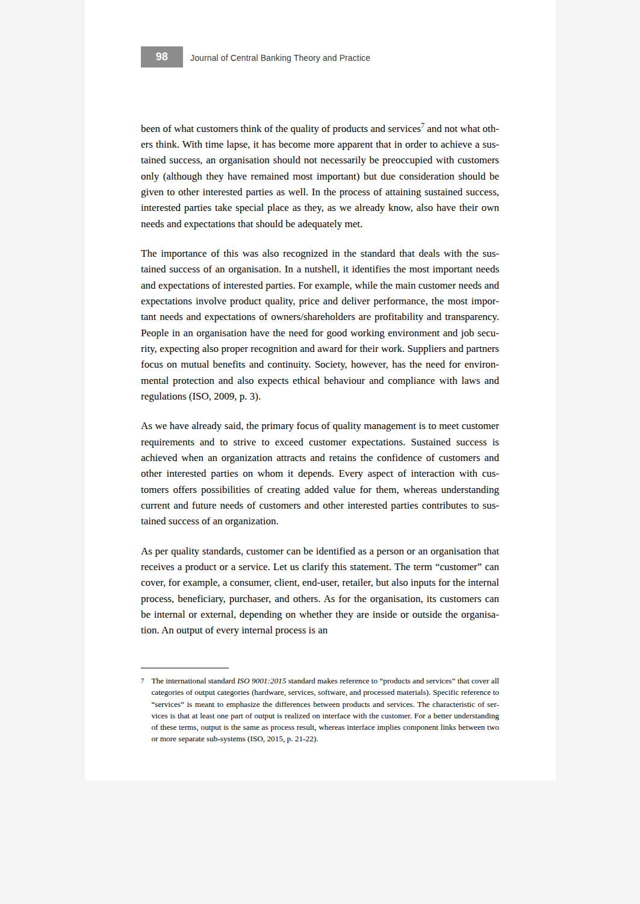98
Journal of Central Banking Theory and Practice
been of what customers think of the quality of products and services7 and not what others think. With time lapse, it has become more apparent that in order to achieve a sustained success, an organisation should not necessarily be preoccupied with customers only (although they have remained most important) but due consideration should be given to other interested parties as well. In the process of attaining sustained success, interested parties take special place as they, as we already know, also have their own needs and expectations that should be adequately met.
The importance of this was also recognized in the standard that deals with the sustained success of an organisation. In a nutshell, it identifies the most important needs and expectations of interested parties. For example, while the main customer needs and expectations involve product quality, price and deliver performance, the most important needs and expectations of owners/shareholders are profitability and transparency. People in an organisation have the need for good working environment and job security, expecting also proper recognition and award for their work. Suppliers and partners focus on mutual benefits and continuity. Society, however, has the need for environmental protection and also expects ethical behaviour and compliance with laws and regulations (ISO, 2009, p. 3).
As we have already said, the primary focus of quality management is to meet customer requirements and to strive to exceed customer expectations. Sustained success is achieved when an organization attracts and retains the confidence of customers and other interested parties on whom it depends. Every aspect of interaction with customers offers possibilities of creating added value for them, whereas understanding current and future needs of customers and other interested parties contributes to sustained success of an organization.
As per quality standards, customer can be identified as a person or an organisation that receives a product or a service. Let us clarify this statement. The term “customer” can cover, for example, a consumer, client, end-user, retailer, but also inputs for the internal process, beneficiary, purchaser, and others. As for the organisation, its customers can be internal or external, depending on whether they are inside or outside the organisation. An output of every internal process is an
7 The international standard ISO 9001:2015 standard makes reference to “products and services” that cover all categories of output categories (hardware, services, software, and processed materials). Specific reference to “services” is meant to emphasize the differences between products and services. The characteristic of services is that at least one part of output is realized on interface with the customer. For a better understanding of these terms, output is the same as process result, whereas interface implies component links between two or more separate sub-systems (ISO, 2015, p. 21-22).